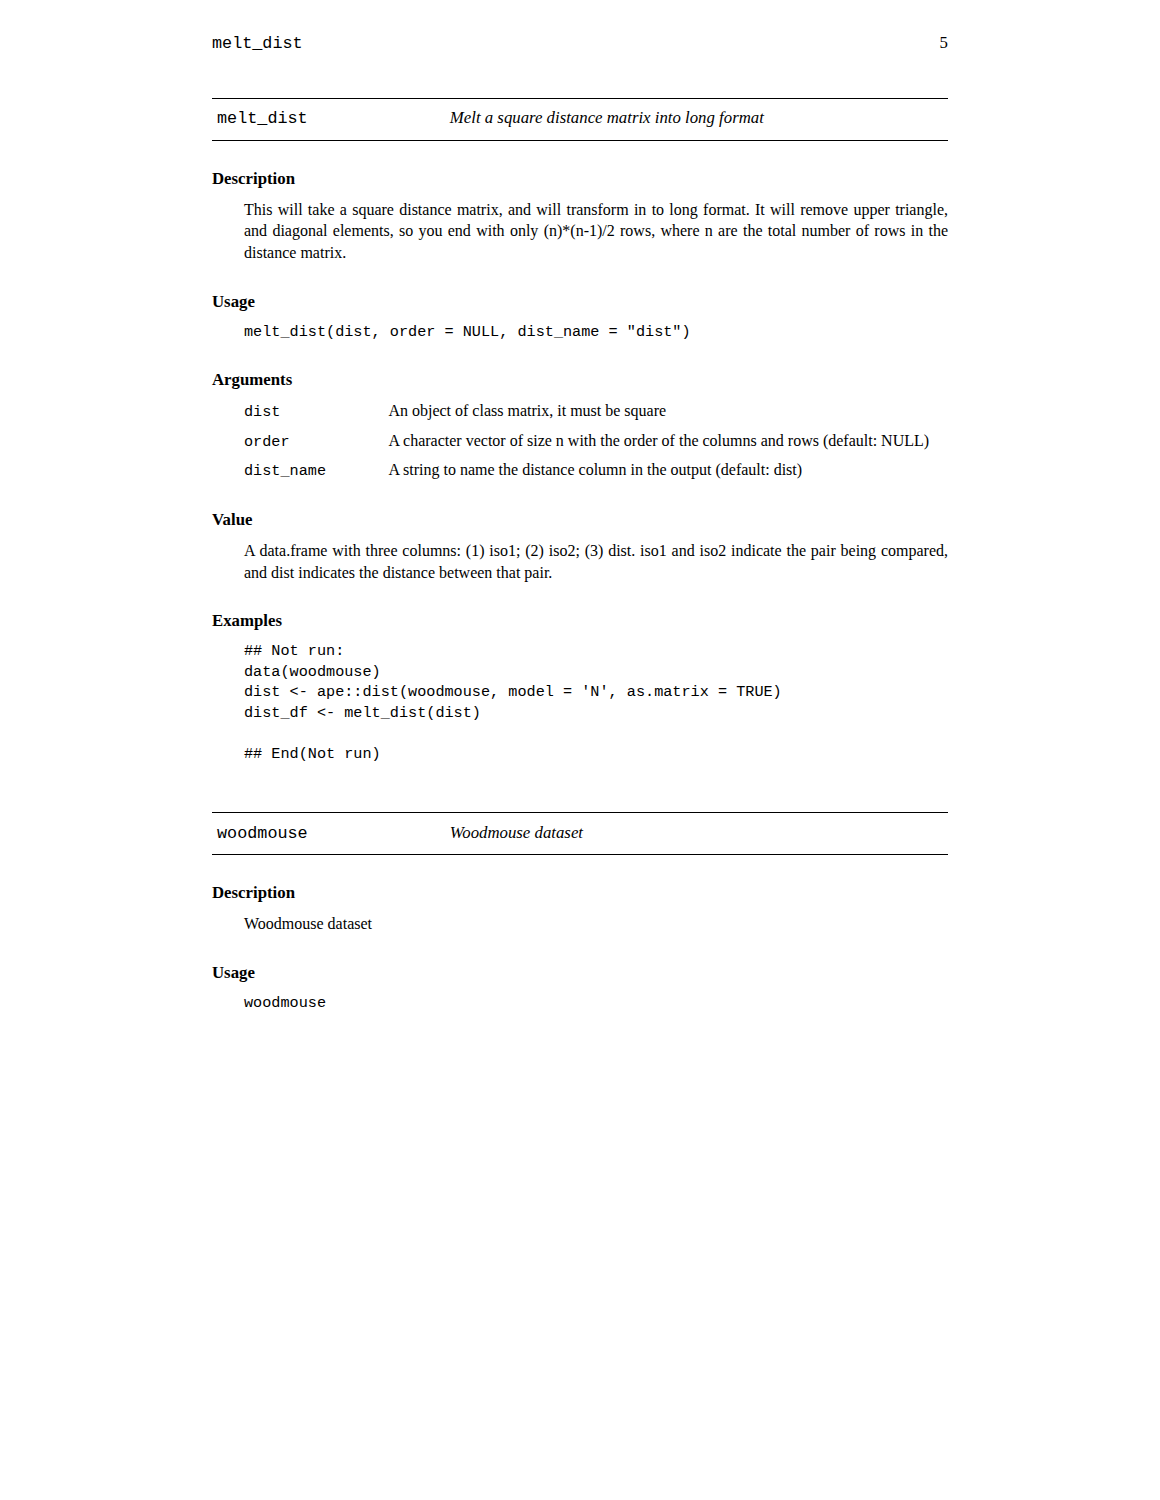melt_dist 5
melt_dist Melt a square distance matrix into long format
Description
This will take a square distance matrix, and will transform in to long format. It will remove upper triangle, and diagonal elements, so you end with only (n)*(n-1)/2 rows, where n are the total number of rows in the distance matrix.
Usage
melt_dist(dist, order = NULL, dist_name = "dist")
Arguments
dist
An object of class matrix, it must be square
order
A character vector of size n with the order of the columns and rows (default: NULL)
dist_name
A string to name the distance column in the output (default: dist)
Value
A data.frame with three columns: (1) iso1; (2) iso2; (3) dist. iso1 and iso2 indicate the pair being compared, and dist indicates the distance between that pair.
Examples
## Not run: 
data(woodmouse)
dist <- ape::dist(woodmouse, model = 'N', as.matrix = TRUE)
dist_df <- melt_dist(dist)

## End(Not run)
woodmouse Woodmouse dataset
Description
Woodmouse dataset
Usage
woodmouse